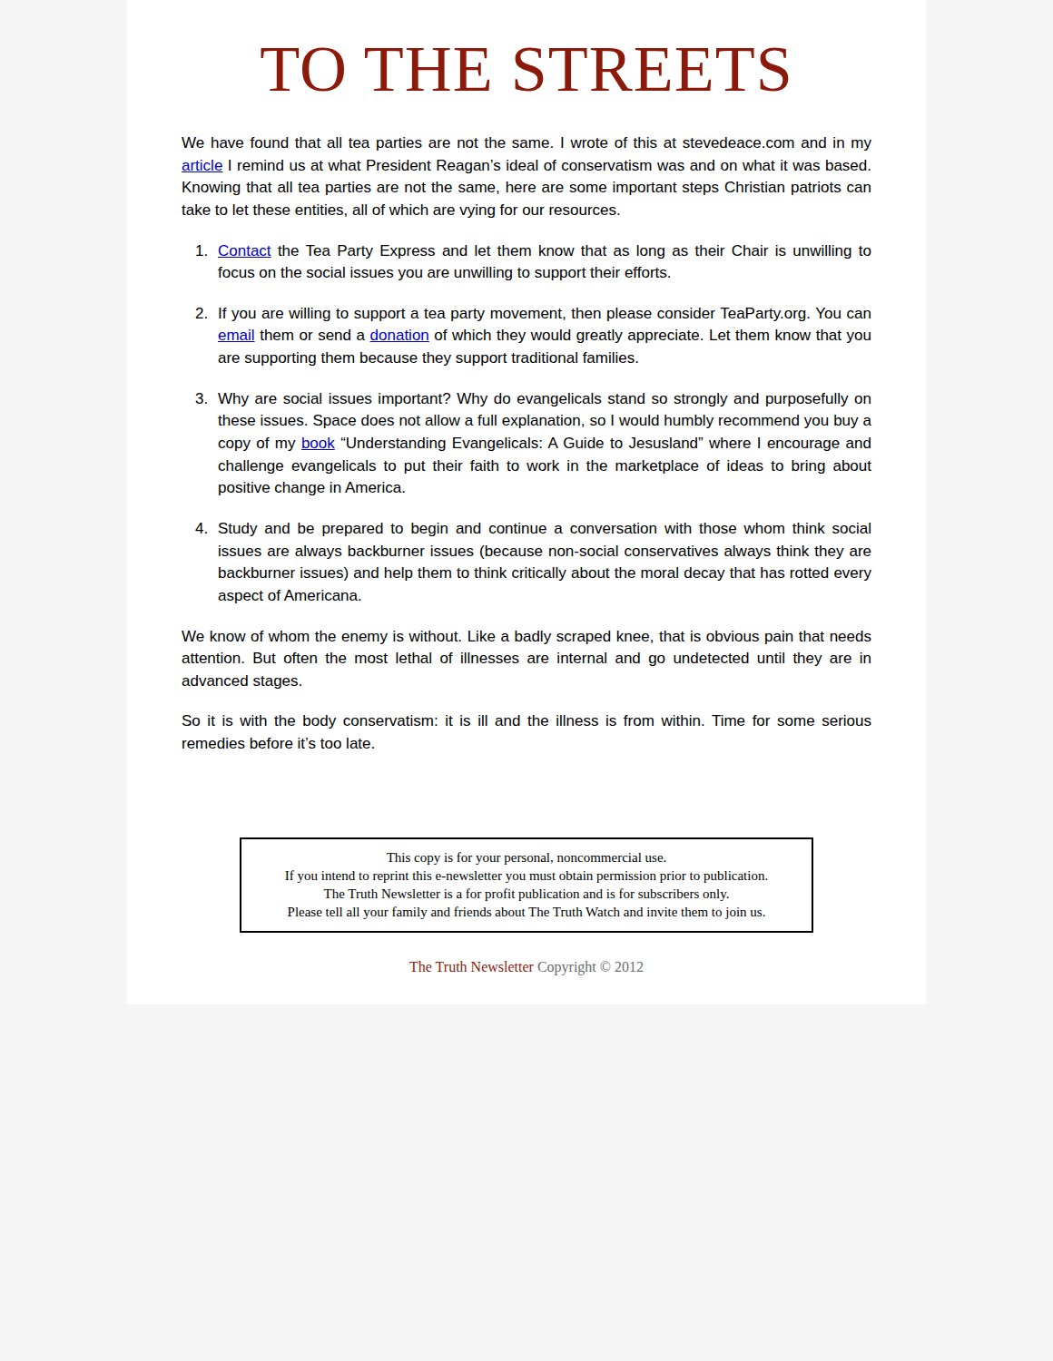TO THE STREETS
We have found that all tea parties are not the same. I wrote of this at stevedeace.com and in my article I remind us at what President Reagan’s ideal of conservatism was and on what it was based. Knowing that all tea parties are not the same, here are some important steps Christian patriots can take to let these entities, all of which are vying for our resources.
Contact the Tea Party Express and let them know that as long as their Chair is unwilling to focus on the social issues you are unwilling to support their efforts.
If you are willing to support a tea party movement, then please consider TeaParty.org. You can email them or send a donation of which they would greatly appreciate. Let them know that you are supporting them because they support traditional families.
Why are social issues important? Why do evangelicals stand so strongly and purposefully on these issues. Space does not allow a full explanation, so I would humbly recommend you buy a copy of my book “Understanding Evangelicals: A Guide to Jesusland” where I encourage and challenge evangelicals to put their faith to work in the marketplace of ideas to bring about positive change in America.
Study and be prepared to begin and continue a conversation with those whom think social issues are always backburner issues (because non-social conservatives always think they are backburner issues) and help them to think critically about the moral decay that has rotted every aspect of Americana.
We know of whom the enemy is without. Like a badly scraped knee, that is obvious pain that needs attention. But often the most lethal of illnesses are internal and go undetected until they are in advanced stages.
So it is with the body conservatism: it is ill and the illness is from within. Time for some serious remedies before it’s too late.
This copy is for your personal, noncommercial use.
If you intend to reprint this e-newsletter you must obtain permission prior to publication.
The Truth Newsletter is a for profit publication and is for subscribers only.
Please tell all your family and friends about The Truth Watch and invite them to join us.
The Truth Newsletter Copyright © 2012